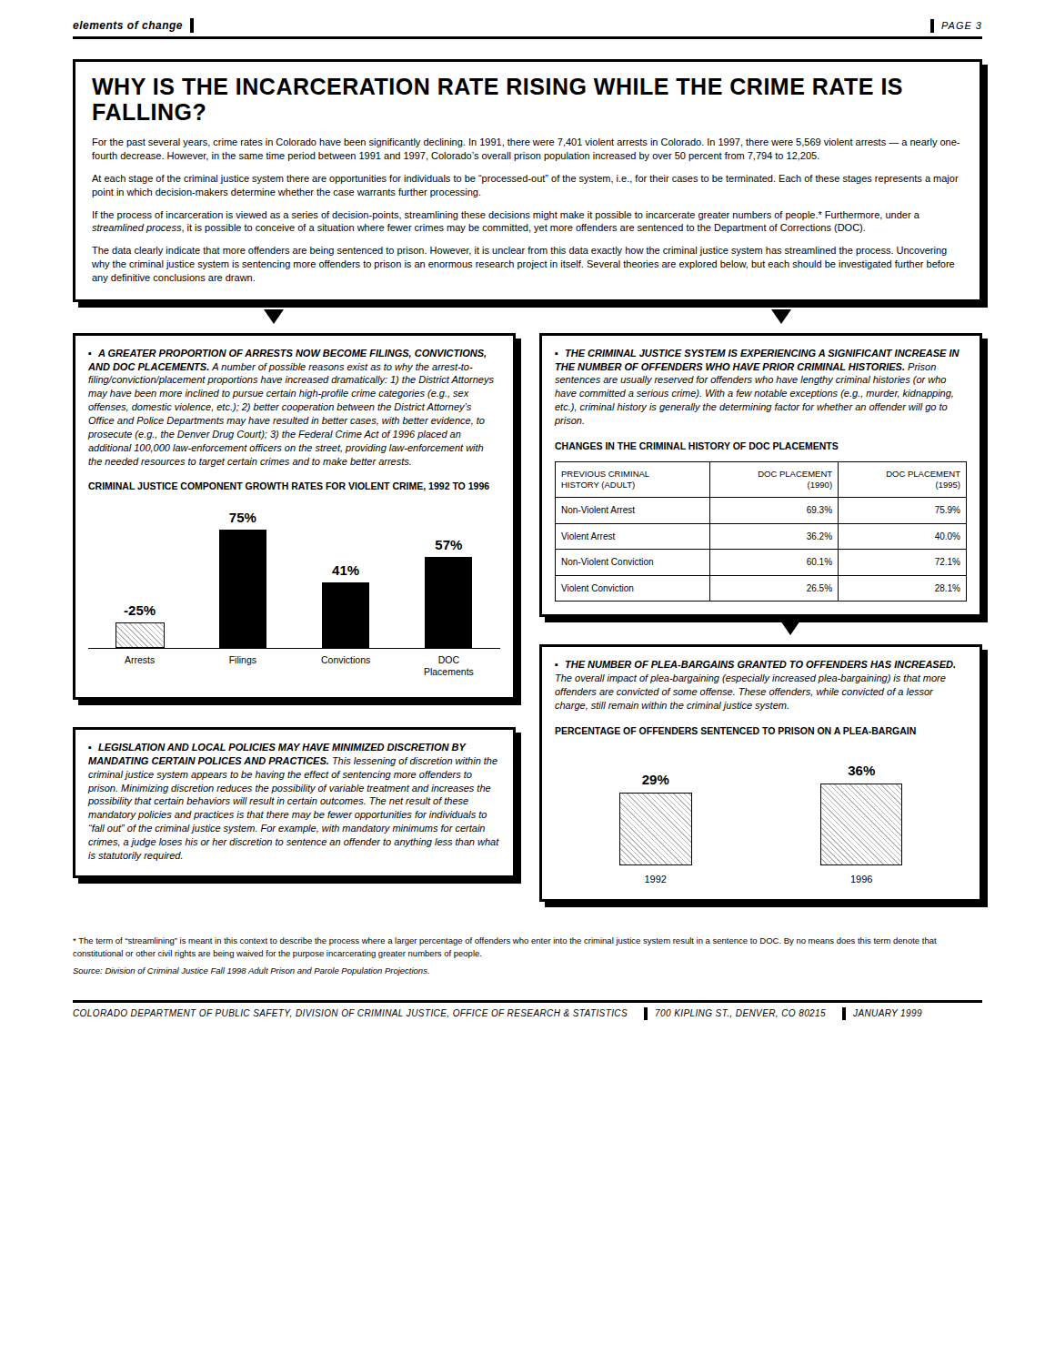elements of change
PAGE 3
WHY IS THE INCARCERATION RATE RISING WHILE THE CRIME RATE IS FALLING?
For the past several years, crime rates in Colorado have been significantly declining. In 1991, there were 7,401 violent arrests in Colorado. In 1997, there were 5,569 violent arrests — a nearly one-fourth decrease. However, in the same time period between 1991 and 1997, Colorado’s overall prison population increased by over 50 percent from 7,794 to 12,205.
At each stage of the criminal justice system there are opportunities for individuals to be “processed-out” of the system, i.e., for their cases to be terminated. Each of these stages represents a major point in which decision-makers determine whether the case warrants further processing.
If the process of incarceration is viewed as a series of decision-points, streamlining these decisions might make it possible to incarcerate greater numbers of people.* Furthermore, under a streamlined process, it is possible to conceive of a situation where fewer crimes may be committed, yet more offenders are sentenced to the Department of Corrections (DOC).
The data clearly indicate that more offenders are being sentenced to prison. However, it is unclear from this data exactly how the criminal justice system has streamlined the process. Uncovering why the criminal justice system is sentencing more offenders to prison is an enormous research project in itself. Several theories are explored below, but each should be investigated further before any definitive conclusions are drawn.
▪ A greater proportion of arrests now become filings, convictions, and DOC placements. A number of possible reasons exist as to why the arrest-to-filing/conviction/placement proportions have increased dramatically: 1) the District Attorneys may have been more inclined to pursue certain high-profile crime categories (e.g., sex offenses, domestic violence, etc.); 2) better cooperation between the District Attorney’s Office and Police Departments may have resulted in better cases, with better evidence, to prosecute (e.g., the Denver Drug Court); 3) the Federal Crime Act of 1996 placed an additional 100,000 law-enforcement officers on the street, providing law-enforcement with the needed resources to target certain crimes and to make better arrests.
CRIMINAL JUSTICE COMPONENT GROWTH RATES FOR VIOLENT CRIME, 1992 TO 1996
-25%
75%
41%
57%
Arrests
Filings
Convictions
DOC
Placements
▪ Legislation and local policies may have minimized discretion by mandating certain polices and practices. This lessening of discretion within the criminal justice system appears to be having the effect of sentencing more offenders to prison. Minimizing discretion reduces the possibility of variable treatment and increases the possibility that certain behaviors will result in certain outcomes. The net result of these mandatory policies and practices is that there may be fewer opportunities for individuals to “fall out” of the criminal justice system. For example, with mandatory minimums for certain crimes, a judge loses his or her discretion to sentence an offender to anything less than what is statutorily required.
▪ The criminal justice system is experiencing a significant increase in the number of offenders who have prior criminal histories. Prison sentences are usually reserved for offenders who have lengthy criminal histories (or who have committed a serious crime). With a few notable exceptions (e.g., murder, kidnapping, etc.), criminal history is generally the determining factor for whether an offender will go to prison.
CHANGES IN THE CRIMINAL HISTORY OF DOC PLACEMENTS
| PREVIOUS CRIMINAL HISTORY (ADULT) | DOC PLACEMENT (1990) | DOC PLACEMENT (1995) |
| --- | --- | --- |
| Non-Violent Arrest | 69.3% | 75.9% |
| Violent Arrest | 36.2% | 40.0% |
| Non-Violent Conviction | 60.1% | 72.1% |
| Violent Conviction | 26.5% | 28.1% |
▪ The number of plea-bargains granted to offenders has increased. The overall impact of plea-bargaining (especially increased plea-bargaining) is that more offenders are convicted of some offense. These offenders, while convicted of a lessor charge, still remain within the criminal justice system.
PERCENTAGE OF OFFENDERS SENTENCED TO PRISON ON A PLEA-BARGAIN
29%
1992
36%
1996
* The term of “streamlining” is meant in this context to describe the process where a larger percentage of offenders who enter into the criminal justice system result in a sentence to DOC. By no means does this term denote that constitutional or other civil rights are being waived for the purpose incarcerating greater numbers of people.
Source: Division of Criminal Justice Fall 1998 Adult Prison and Parole Population Projections.
COLORADO DEPARTMENT OF PUBLIC SAFETY, DIVISION OF CRIMINAL JUSTICE, OFFICE OF RESEARCH & STATISTICS
700 KIPLING ST., DENVER, CO 80215
JANUARY 1999